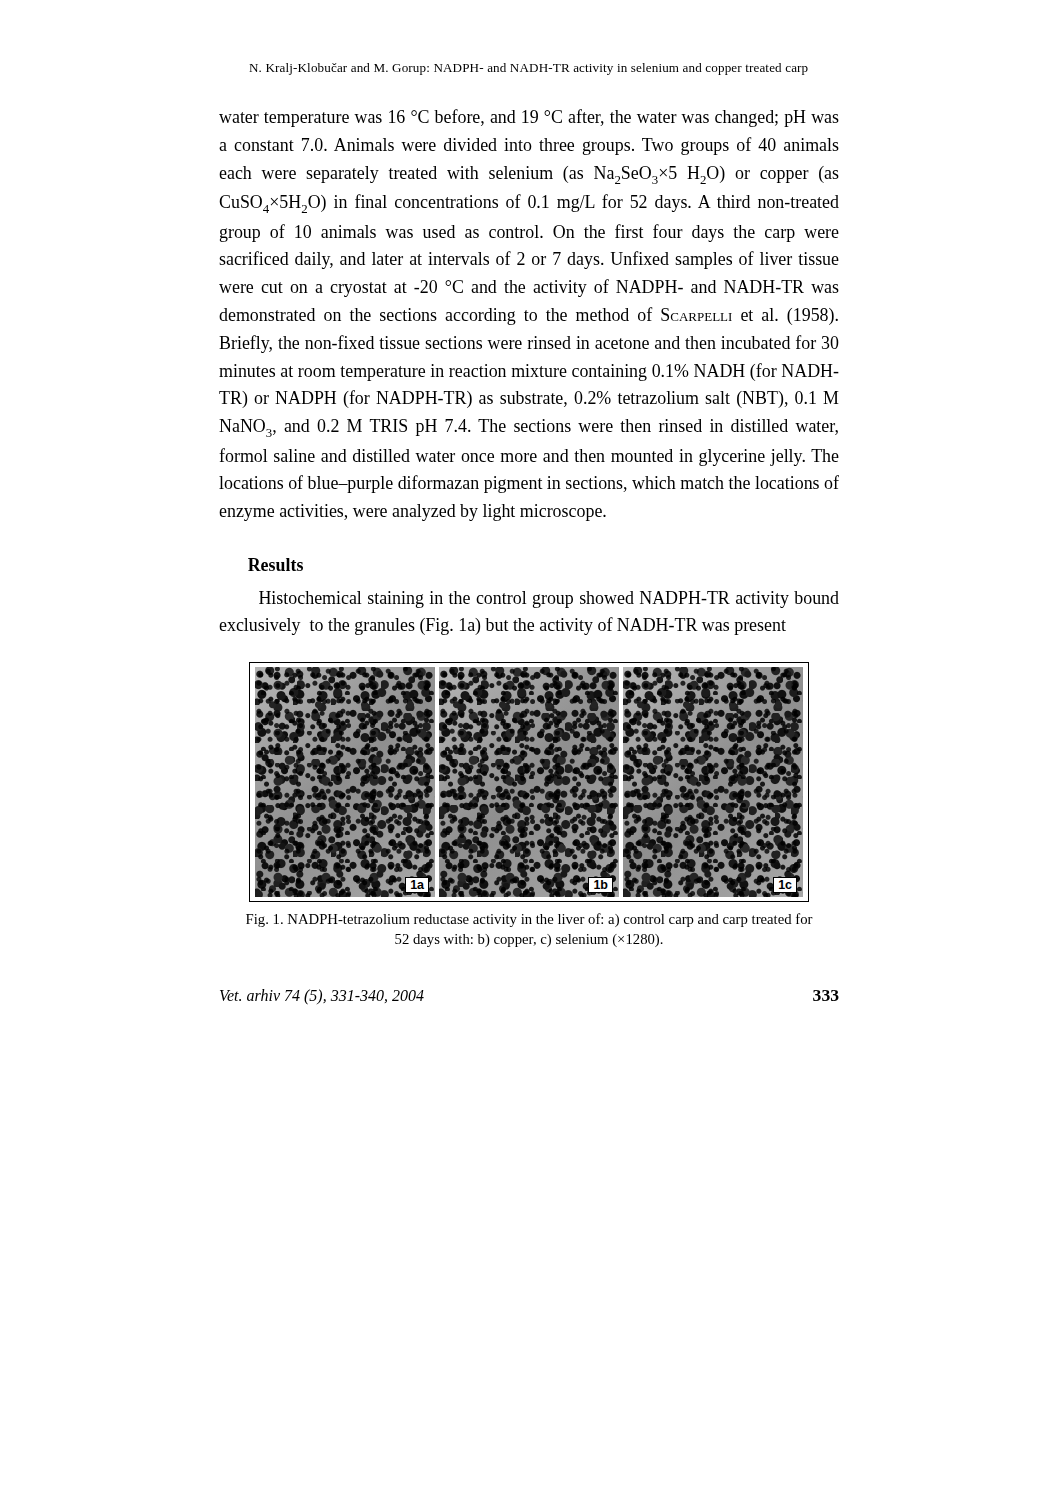N. Kralj-Klobučar and M. Gorup: NADPH- and NADH-TR activity in selenium and copper treated carp
water temperature was 16 °C before, and 19 °C after, the water was changed; pH was a constant 7.0. Animals were divided into three groups. Two groups of 40 animals each were separately treated with selenium (as Na2SeO3×5 H2O) or copper (as CuSO4×5H2O) in final concentrations of 0.1 mg/L for 52 days. A third non-treated group of 10 animals was used as control. On the first four days the carp were sacrificed daily, and later at intervals of 2 or 7 days. Unfixed samples of liver tissue were cut on a cryostat at -20 °C and the activity of NADPH- and NADH-TR was demonstrated on the sections according to the method of Scarpelli et al. (1958). Briefly, the non-fixed tissue sections were rinsed in acetone and then incubated for 30 minutes at room temperature in reaction mixture containing 0.1% NADH (for NADH-TR) or NADPH (for NADPH-TR) as substrate, 0.2% tetrazolium salt (NBT), 0.1 M NaNO3, and 0.2 M TRIS pH 7.4. The sections were then rinsed in distilled water, formol saline and distilled water once more and then mounted in glycerine jelly. The locations of blue–purple diformazan pigment in sections, which match the locations of enzyme activities, were analyzed by light microscope.
Results
Histochemical staining in the control group showed NADPH-TR activity bound exclusively to the granules (Fig. 1a) but the activity of NADH-TR was present
1a
1b
1c
Fig. 1. NADPH-tetrazolium reductase activity in the liver of: a) control carp and carp treated for 52 days with: b) copper, c) selenium (×1280).
Vet. arhiv 74 (5), 331-340, 2004 333